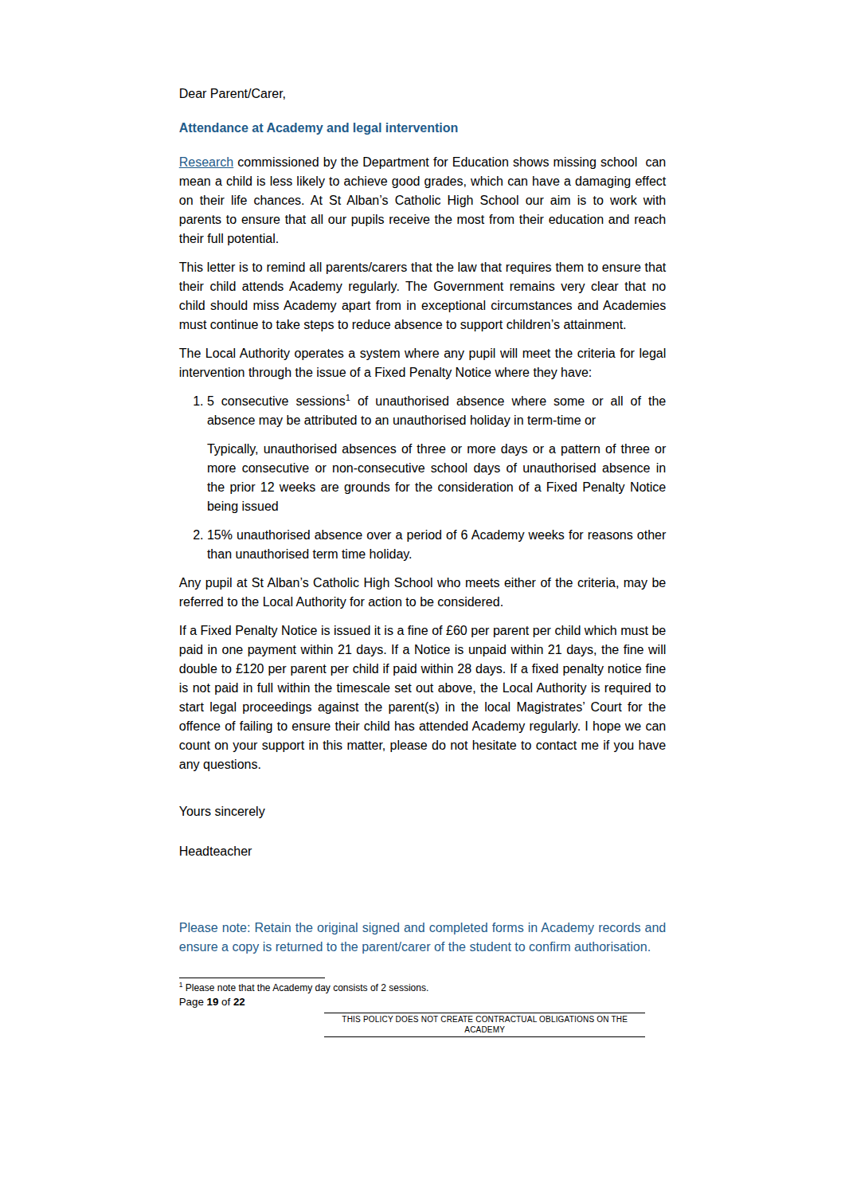Dear Parent/Carer,
Attendance at Academy and legal intervention
Research commissioned by the Department for Education shows missing school can mean a child is less likely to achieve good grades, which can have a damaging effect on their life chances. At St Alban’s Catholic High School our aim is to work with parents to ensure that all our pupils receive the most from their education and reach their full potential.
This letter is to remind all parents/carers that the law that requires them to ensure that their child attends Academy regularly. The Government remains very clear that no child should miss Academy apart from in exceptional circumstances and Academies must continue to take steps to reduce absence to support children’s attainment.
The Local Authority operates a system where any pupil will meet the criteria for legal intervention through the issue of a Fixed Penalty Notice where they have:
5 consecutive sessions1 of unauthorised absence where some or all of the absence may be attributed to an unauthorised holiday in term-time or
Typically, unauthorised absences of three or more days or a pattern of three or more consecutive or non-consecutive school days of unauthorised absence in the prior 12 weeks are grounds for the consideration of a Fixed Penalty Notice being issued
15% unauthorised absence over a period of 6 Academy weeks for reasons other than unauthorised term time holiday.
Any pupil at St Alban’s Catholic High School who meets either of the criteria, may be referred to the Local Authority for action to be considered.
If a Fixed Penalty Notice is issued it is a fine of £60 per parent per child which must be paid in one payment within 21 days. If a Notice is unpaid within 21 days, the fine will double to £120 per parent per child if paid within 28 days. If a fixed penalty notice fine is not paid in full within the timescale set out above, the Local Authority is required to start legal proceedings against the parent(s) in the local Magistrates’ Court for the offence of failing to ensure their child has attended Academy regularly. I hope we can count on your support in this matter, please do not hesitate to contact me if you have any questions.
Yours sincerely
Headteacher
Please note: Retain the original signed and completed forms in Academy records and ensure a copy is returned to the parent/carer of the student to confirm authorisation.
1 Please note that the Academy day consists of 2 sessions.
Page 19 of 22
THIS POLICY DOES NOT CREATE CONTRACTUAL OBLIGATIONS ON THE ACADEMY